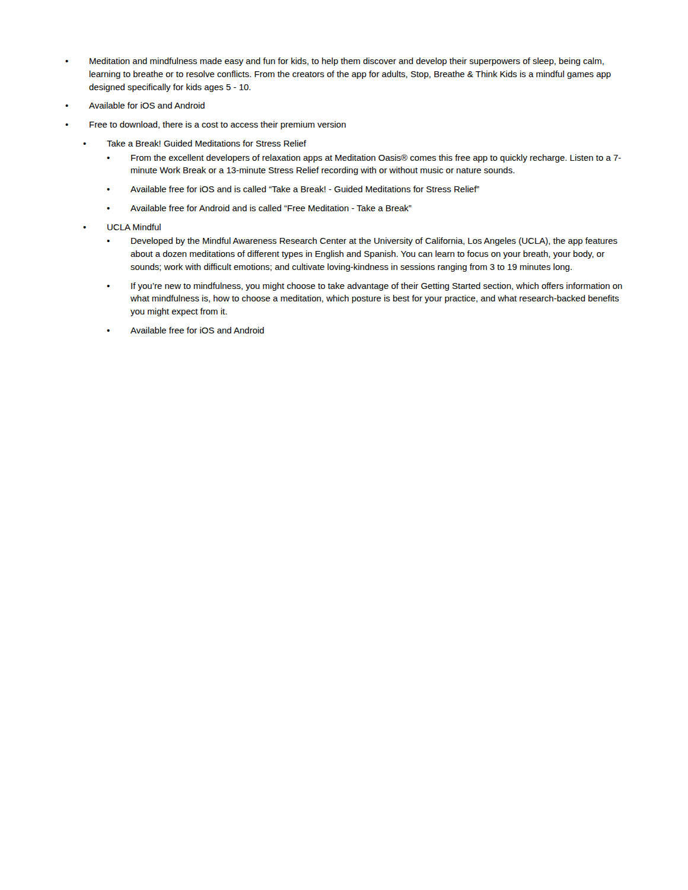•Meditation and mindfulness made easy and fun for kids, to help them discover and develop their superpowers of sleep, being calm, learning to breathe or to resolve conflicts. From the creators of the app for adults, Stop, Breathe & Think Kids is a mindful games app designed specifically for kids ages 5 - 10.
•Available for iOS and Android
•Free to download, there is a cost to access their premium version
• Take a Break! Guided Meditations for Stress Relief
•From the excellent developers of relaxation apps at Meditation Oasis® comes this free app to quickly recharge. Listen to a 7-minute Work Break or a 13-minute Stress Relief recording with or without music or nature sounds.
•Available free for iOS and is called “Take a Break! - Guided Meditations for Stress Relief”
•Available free for Android and is called “Free Meditation - Take a Break”
• UCLA Mindful
•Developed by the Mindful Awareness Research Center at the University of California, Los Angeles (UCLA), the app features about a dozen meditations of different types in English and Spanish. You can learn to focus on your breath, your body, or sounds; work with difficult emotions; and cultivate loving-kindness in sessions ranging from 3 to 19 minutes long.
•If you’re new to mindfulness, you might choose to take advantage of their Getting Started section, which offers information on what mindfulness is, how to choose a meditation, which posture is best for your practice, and what research-backed benefits you might expect from it.
•Available free for iOS and Android